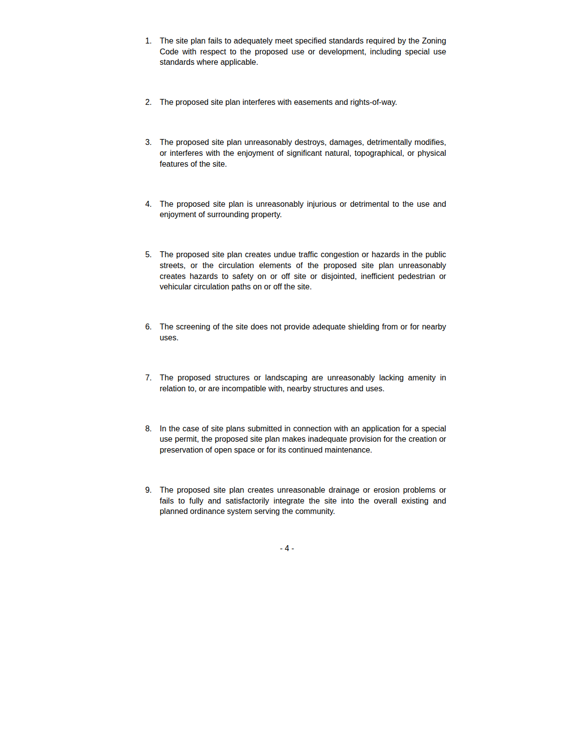The site plan fails to adequately meet specified standards required by the Zoning Code with respect to the proposed use or development, including special use standards where applicable.
The proposed site plan interferes with easements and rights-of-way.
The proposed site plan unreasonably destroys, damages, detrimentally modifies, or interferes with the enjoyment of significant natural, topographical, or physical features of the site.
The proposed site plan is unreasonably injurious or detrimental to the use and enjoyment of surrounding property.
The proposed site plan creates undue traffic congestion or hazards in the public streets, or the circulation elements of the proposed site plan unreasonably creates hazards to safety on or off site or disjointed, inefficient pedestrian or vehicular circulation paths on or off the site.
The screening of the site does not provide adequate shielding from or for nearby uses.
The proposed structures or landscaping are unreasonably lacking amenity in relation to, or are incompatible with, nearby structures and uses.
In the case of site plans submitted in connection with an application for a special use permit, the proposed site plan makes inadequate provision for the creation or preservation of open space or for its continued maintenance.
The proposed site plan creates unreasonable drainage or erosion problems or fails to fully and satisfactorily integrate the site into the overall existing and planned ordinance system serving the community.
- 4 -